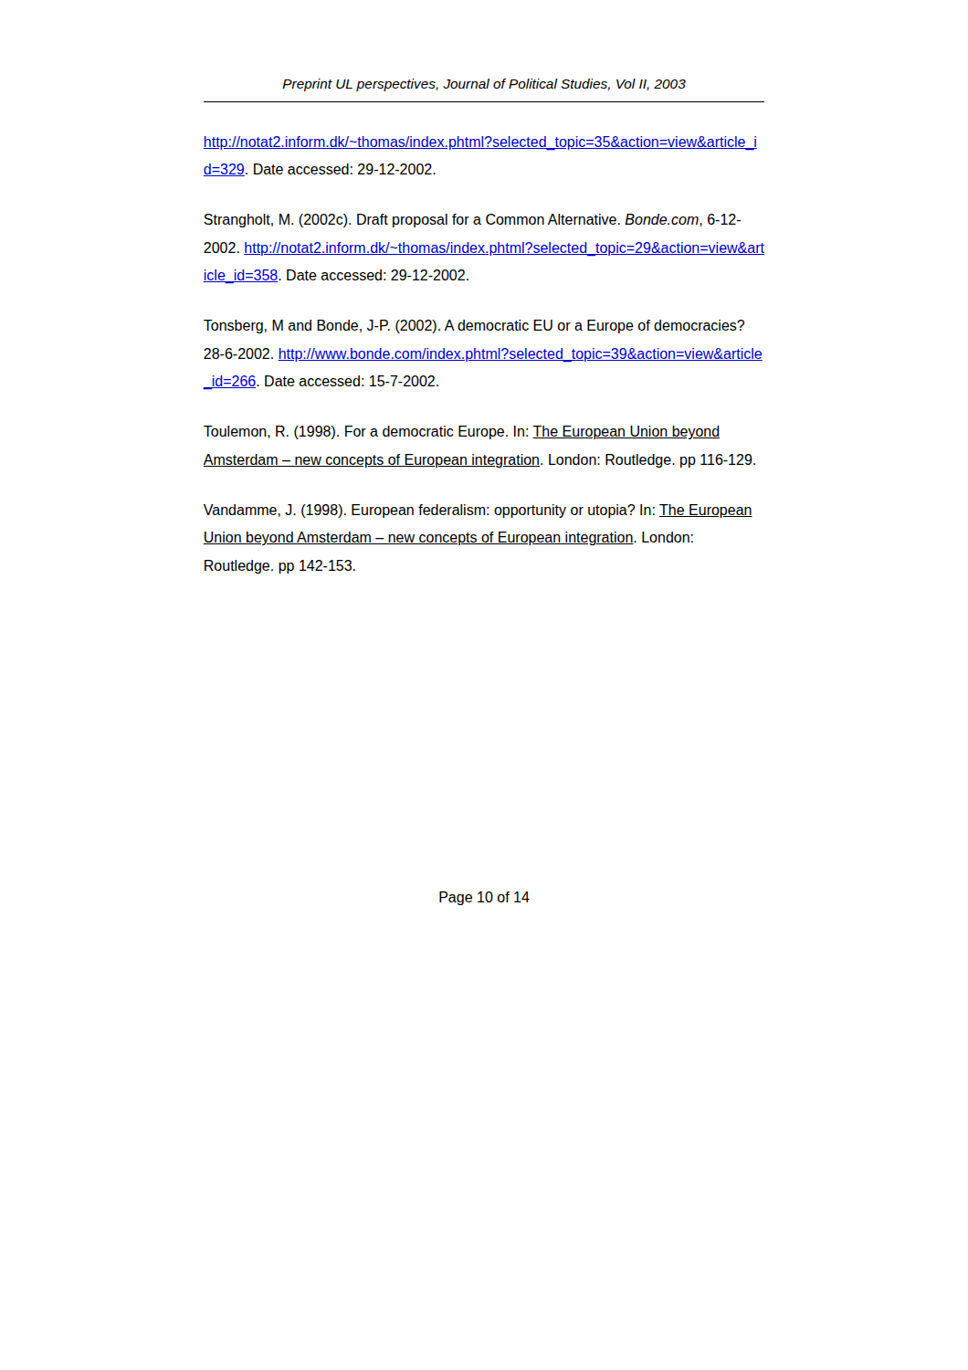Preprint UL perspectives, Journal of Political Studies, Vol II, 2003
http://notat2.inform.dk/~thomas/index.phtml?selected_topic=35&action=view&article_id=329. Date accessed: 29-12-2002.
Strangholt, M. (2002c). Draft proposal for a Common Alternative. Bonde.com, 6-12-2002. http://notat2.inform.dk/~thomas/index.phtml?selected_topic=29&action=view&article_id=358. Date accessed: 29-12-2002.
Tonsberg, M and Bonde, J-P. (2002). A democratic EU or a Europe of democracies? 28-6-2002. http://www.bonde.com/index.phtml?selected_topic=39&action=view&article_id=266. Date accessed: 15-7-2002.
Toulemon, R. (1998). For a democratic Europe. In: The European Union beyond Amsterdam – new concepts of European integration. London: Routledge. pp 116-129.
Vandamme, J. (1998). European federalism: opportunity or utopia? In: The European Union beyond Amsterdam – new concepts of European integration. London: Routledge. pp 142-153.
Page 10 of 14